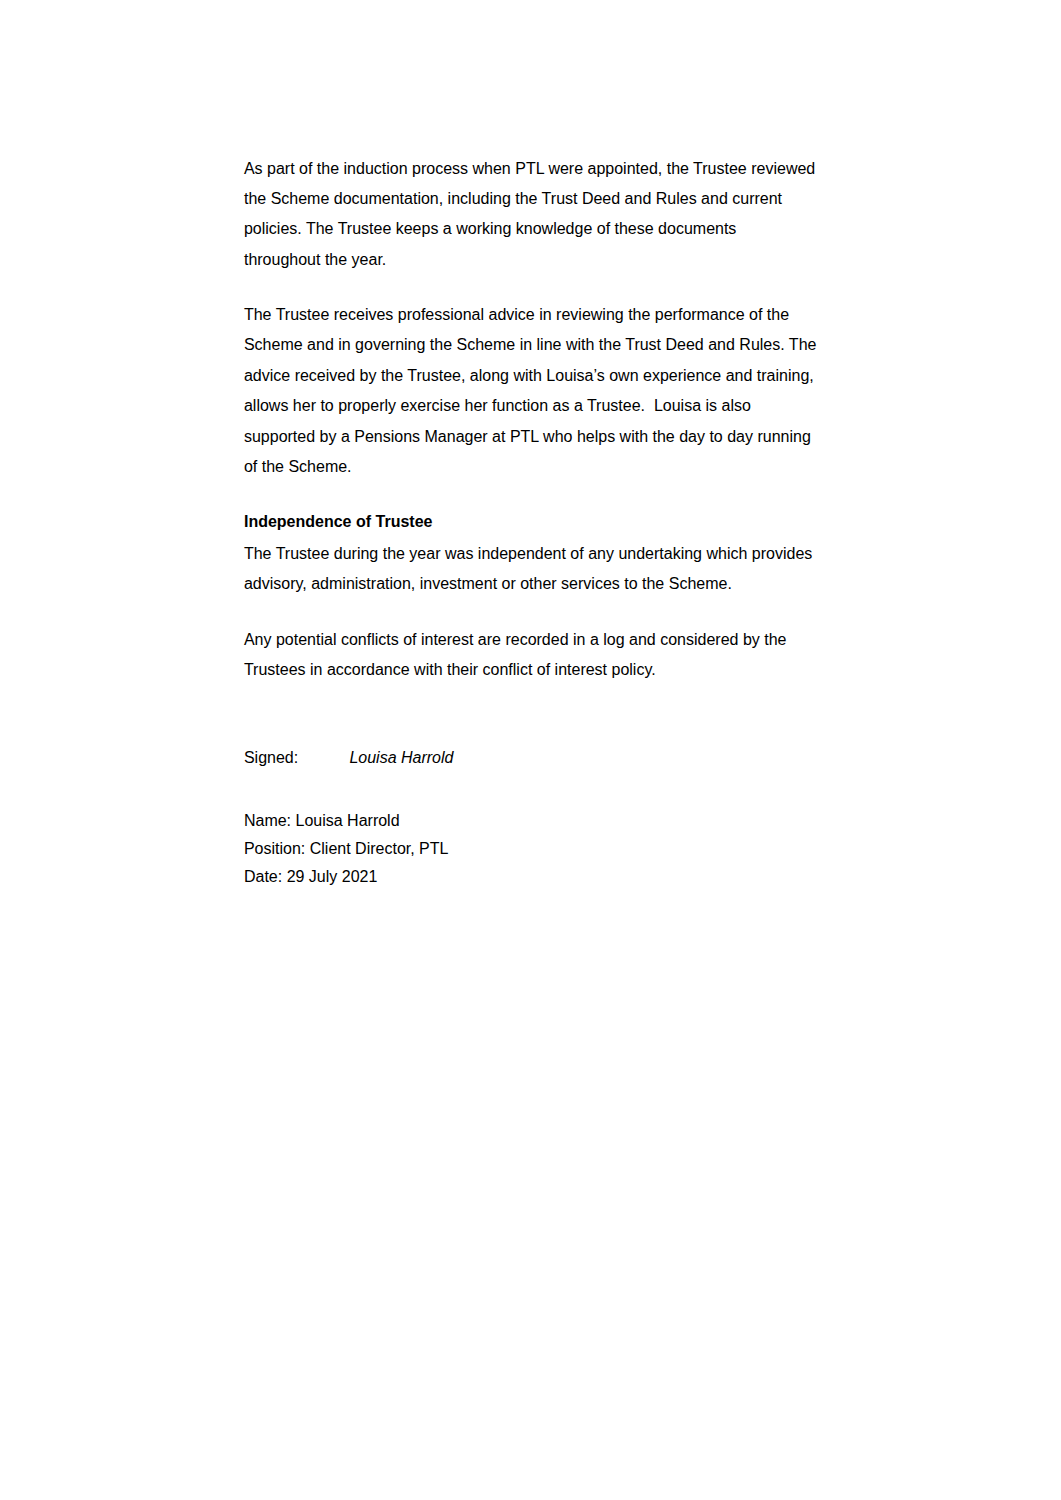As part of the induction process when PTL were appointed, the Trustee reviewed the Scheme documentation, including the Trust Deed and Rules and current policies. The Trustee keeps a working knowledge of these documents throughout the year.
The Trustee receives professional advice in reviewing the performance of the Scheme and in governing the Scheme in line with the Trust Deed and Rules. The advice received by the Trustee, along with Louisa’s own experience and training, allows her to properly exercise her function as a Trustee. Louisa is also supported by a Pensions Manager at PTL who helps with the day to day running of the Scheme.
Independence of Trustee
The Trustee during the year was independent of any undertaking which provides advisory, administration, investment or other services to the Scheme.
Any potential conflicts of interest are recorded in a log and considered by the Trustees in accordance with their conflict of interest policy.
Signed:Louisa Harrold
Name: Louisa Harrold
Position: Client Director, PTL
Date: 29 July 2021